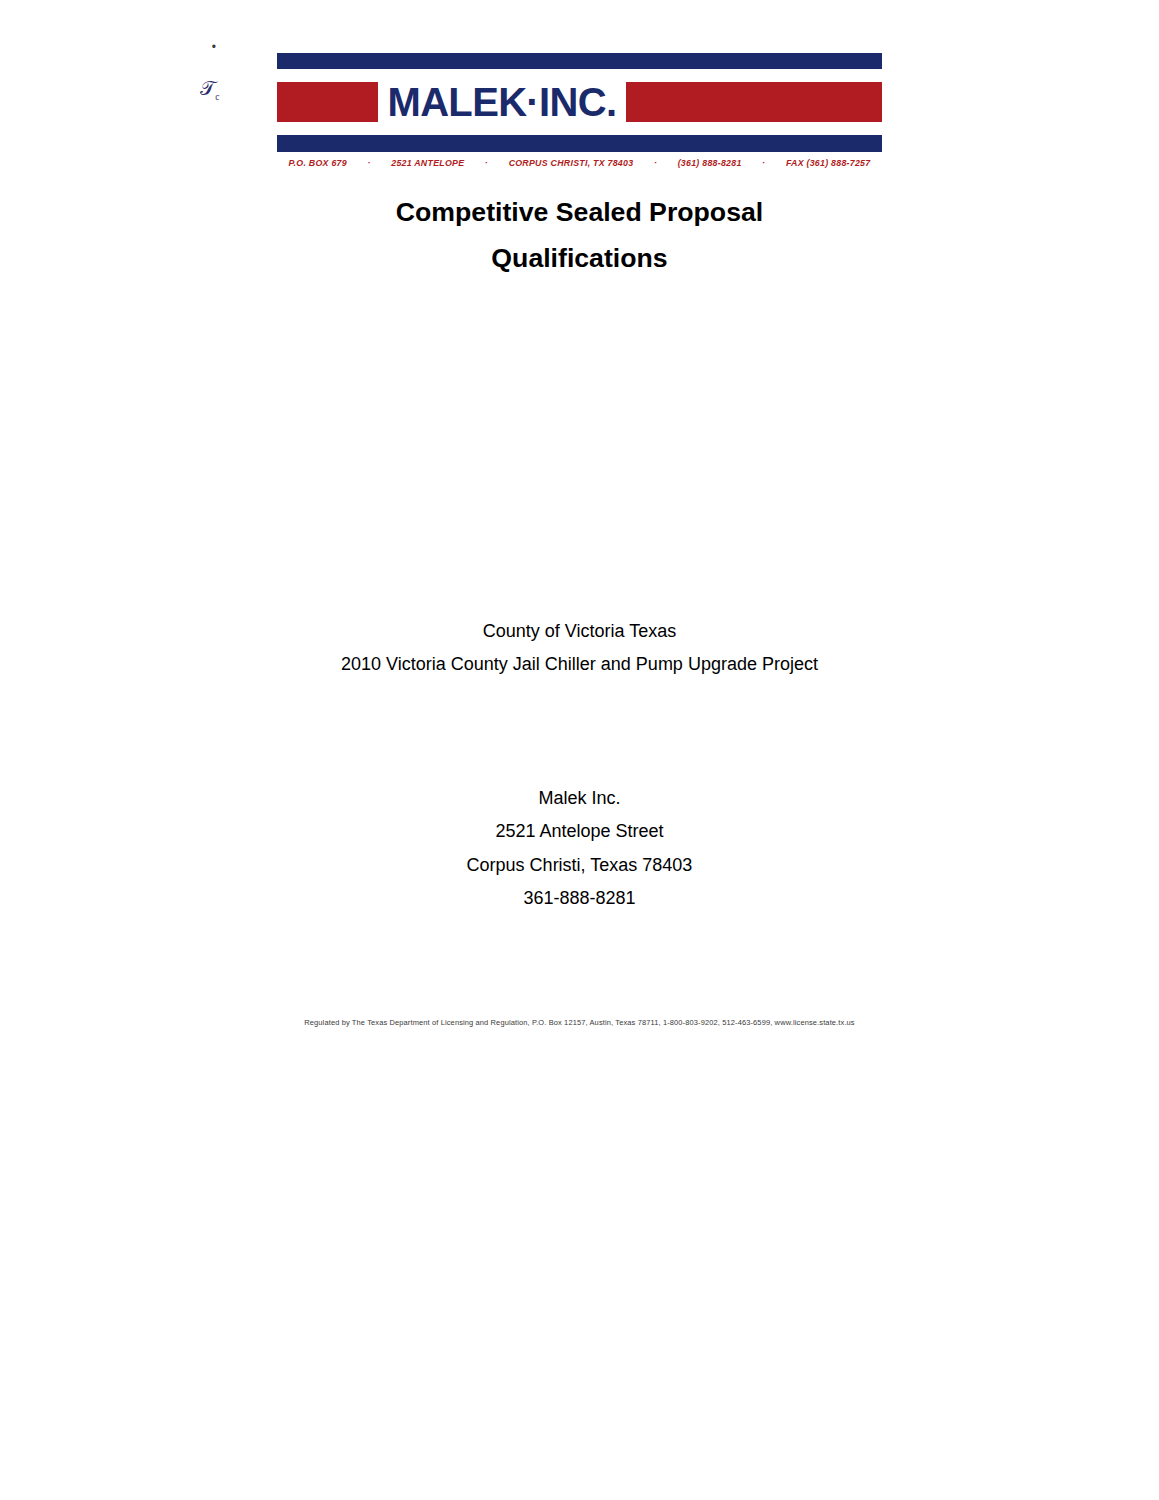• 𝒯c
MALEK·INC.
P.O. BOX 679 · 2521 ANTELOPE · CORPUS CHRISTI, TX 78403 · (361) 888-8281 · FAX (361) 888-7257
Competitive Sealed Proposal
Qualifications
County of Victoria Texas
2010 Victoria County Jail Chiller and Pump Upgrade Project
Malek Inc.
2521 Antelope Street
Corpus Christi, Texas 78403
361-888-8281
Regulated by The Texas Department of Licensing and Regulation, P.O. Box 12157, Austin, Texas 78711, 1-800-803-9202, 512-463-6599, www.license.state.tx.us